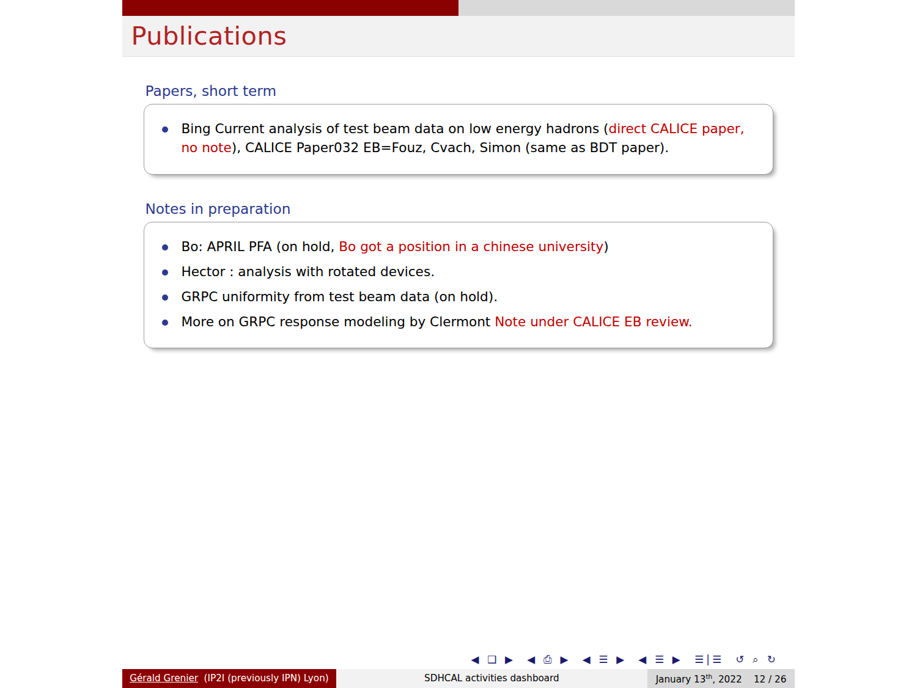Publications
Papers, short term
Bing Current analysis of test beam data on low energy hadrons (direct CALICE paper, no note), CALICE Paper032 EB=Fouz, Cvach, Simon (same as BDT paper).
Notes in preparation
Bo: APRIL PFA (on hold, Bo got a position in a chinese university)
Hector : analysis with rotated devices.
GRPC uniformity from test beam data (on hold).
More on GRPC response modeling by Clermont Note under CALICE EB review.
◀ ❑ ▶ ◀ ⎙ ▶ ◀ ☰ ▶ ◀ ☰ ▶ ☰|☰ ↺ ⌕ ↻
Gérald Grenier (IP2I (previously IPN) Lyon)
SDHCAL activities dashboard
January 13th, 2022 12 / 26